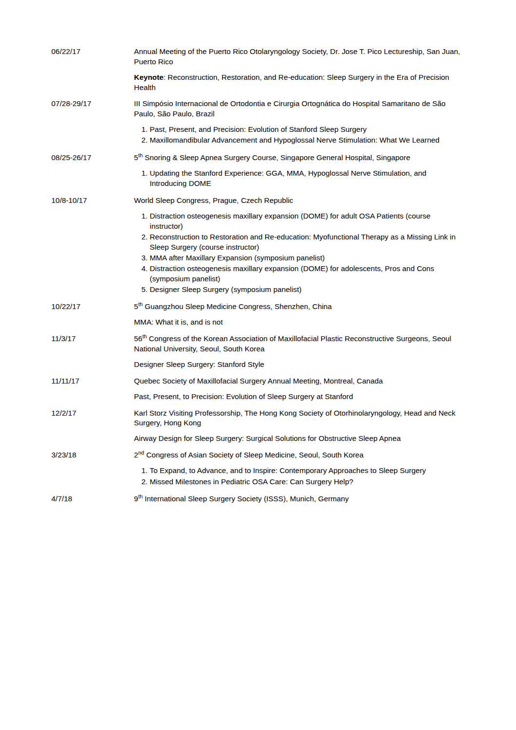| 06/22/17 | Annual Meeting of the Puerto Rico Otolaryngology Society, Dr. Jose T. Pico Lectureship, San Juan, Puerto Rico Keynote : Reconstruction, Restoration, and Re-education: Sleep Surgery in the Era of Precision Health |
| 07/28-29/17 | III Simpósio Internacional de Ortodontia e Cirurgia Ortognática do Hospital Samaritano de São Paulo, São Paulo, Brazil Past, Present, and Precision: Evolution of Stanford Sleep Surgery Maxillomandibular Advancement and Hypoglossal Nerve Stimulation: What We Learned |
| 08/25-26/17 | 5 th Snoring & Sleep Apnea Surgery Course, Singapore General Hospital, Singapore Updating the Stanford Experience: GGA, MMA, Hypoglossal Nerve Stimulation, and Introducing DOME |
| 10/8-10/17 | World Sleep Congress, Prague, Czech Republic Distraction osteogenesis maxillary expansion (DOME) for adult OSA Patients (course instructor) Reconstruction to Restoration and Re-education: Myofunctional Therapy as a Missing Link in Sleep Surgery (course instructor) MMA after Maxillary Expansion (symposium panelist) Distraction osteogenesis maxillary expansion (DOME) for adolescents, Pros and Cons (symposium panelist) Designer Sleep Surgery (symposium panelist) |
| 10/22/17 | 5 th Guangzhou Sleep Medicine Congress, Shenzhen, China MMA: What it is, and is not |
| 11/3/17 | 56 th Congress of the Korean Association of Maxillofacial Plastic Reconstructive Surgeons, Seoul National University, Seoul, South Korea Designer Sleep Surgery: Stanford Style |
| 11/11/17 | Quebec Society of Maxillofacial Surgery Annual Meeting, Montreal, Canada Past, Present, to Precision: Evolution of Sleep Surgery at Stanford |
| 12/2/17 | Karl Storz Visiting Professorship, The Hong Kong Society of Otorhinolaryngology, Head and Neck Surgery, Hong Kong Airway Design for Sleep Surgery: Surgical Solutions for Obstructive Sleep Apnea |
| 3/23/18 | 2 nd Congress of Asian Society of Sleep Medicine, Seoul, South Korea To Expand, to Advance, and to Inspire: Contemporary Approaches to Sleep Surgery Missed Milestones in Pediatric OSA Care: Can Surgery Help? |
| 4/7/18 | 9 th International Sleep Surgery Society (ISSS), Munich, Germany |